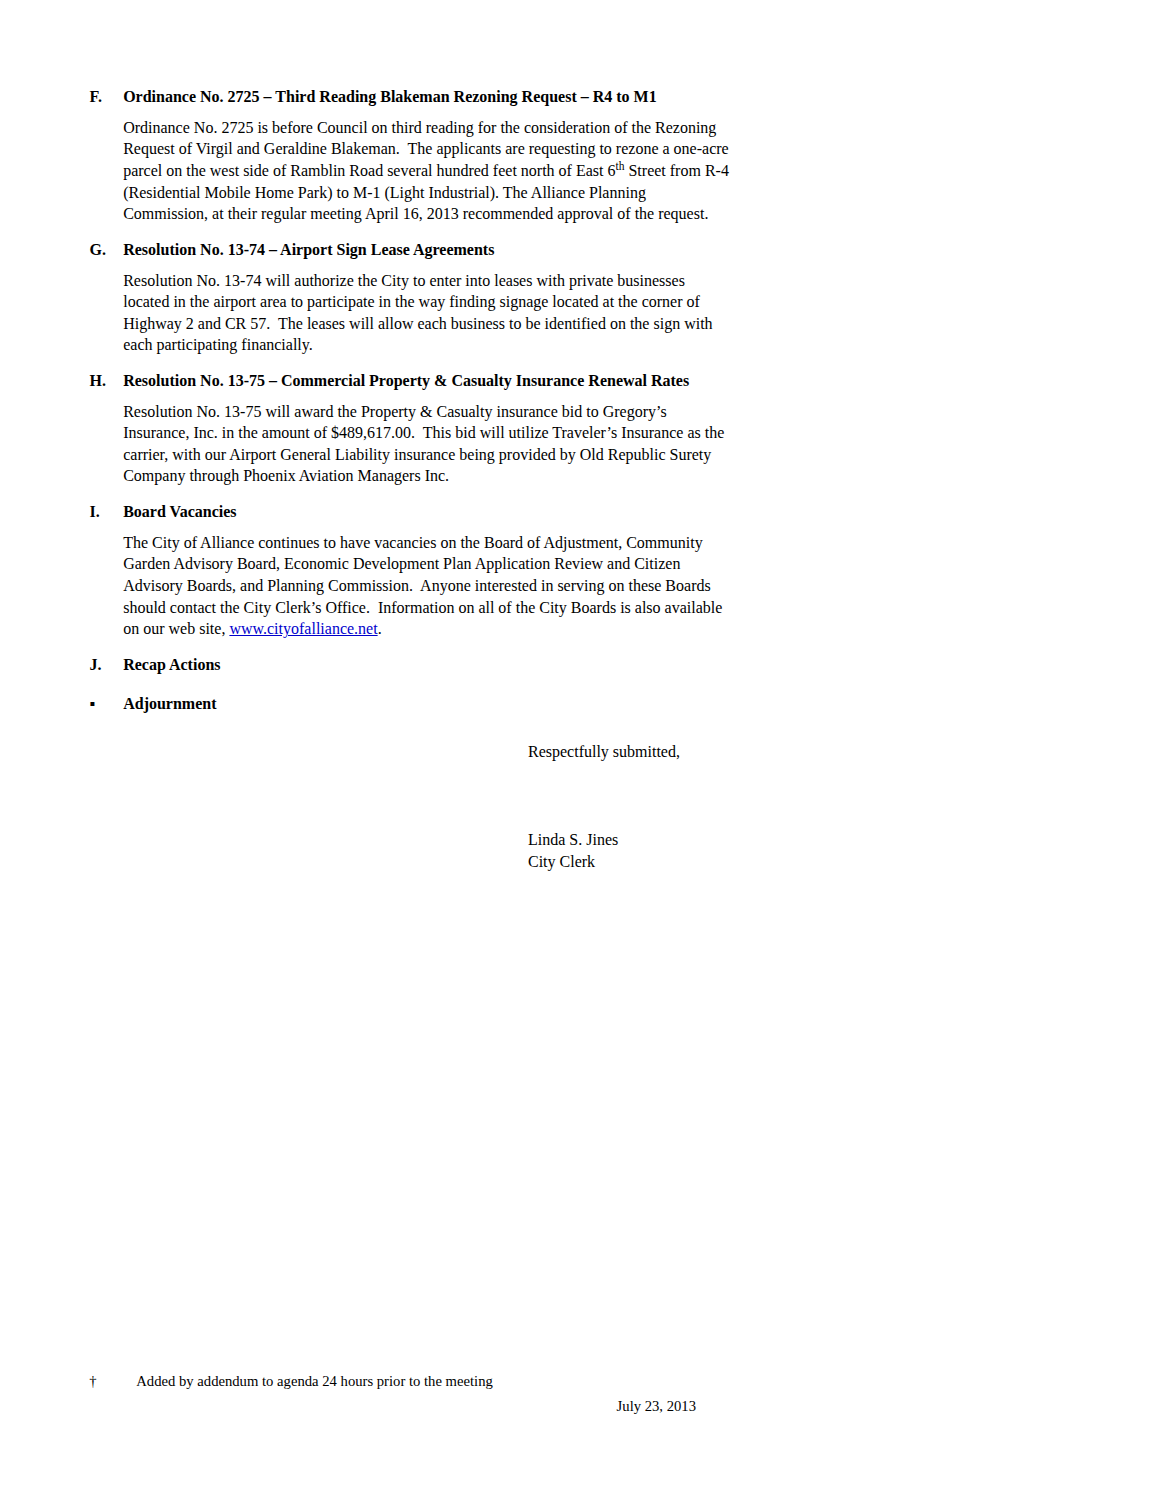F.
Ordinance No. 2725 – Third Reading Blakeman Rezoning Request – R4 to M1
Ordinance No. 2725 is before Council on third reading for the consideration of the Rezoning Request of Virgil and Geraldine Blakeman. The applicants are requesting to rezone a one-acre parcel on the west side of Ramblin Road several hundred feet north of East 6th Street from R-4 (Residential Mobile Home Park) to M-1 (Light Industrial). The Alliance Planning Commission, at their regular meeting April 16, 2013 recommended approval of the request.
G.
Resolution No. 13-74 – Airport Sign Lease Agreements
Resolution No. 13-74 will authorize the City to enter into leases with private businesses located in the airport area to participate in the way finding signage located at the corner of Highway 2 and CR 57. The leases will allow each business to be identified on the sign with each participating financially.
H.
Resolution No. 13-75 – Commercial Property & Casualty Insurance Renewal Rates
Resolution No. 13-75 will award the Property & Casualty insurance bid to Gregory’s Insurance, Inc. in the amount of $489,617.00. This bid will utilize Traveler’s Insurance as the carrier, with our Airport General Liability insurance being provided by Old Republic Surety Company through Phoenix Aviation Managers Inc.
I.
Board Vacancies
The City of Alliance continues to have vacancies on the Board of Adjustment, Community Garden Advisory Board, Economic Development Plan Application Review and Citizen Advisory Boards, and Planning Commission. Anyone interested in serving on these Boards should contact the City Clerk’s Office. Information on all of the City Boards is also available on our web site, www.cityofalliance.net.
J.
Recap Actions
▪
Adjournment
Respectfully submitted,
Linda S. Jines
City Clerk
†
Added by addendum to agenda 24 hours prior to the meeting
July 23, 2013